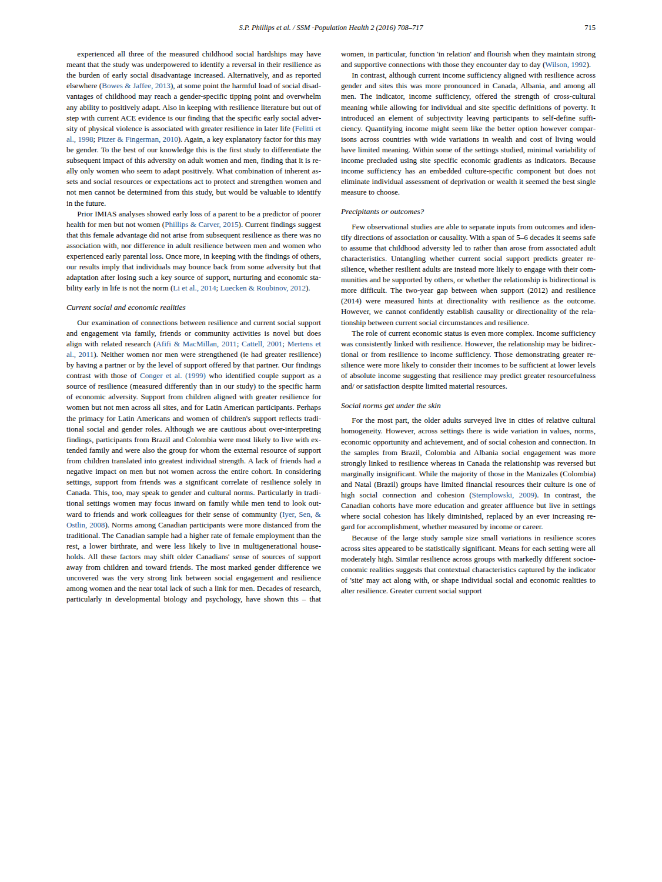S.P. Phillips et al. / SSM -Population Health 2 (2016) 708–717 715
experienced all three of the measured childhood social hardships may have meant that the study was underpowered to identify a reversal in their resilience as the burden of early social disadvantage increased. Alternatively, and as reported elsewhere (Bowes & Jaffee, 2013), at some point the harmful load of social disadvantages of childhood may reach a gender-specific tipping point and overwhelm any ability to positively adapt. Also in keeping with resilience literature but out of step with current ACE evidence is our finding that the specific early social adversity of physical violence is associated with greater resilience in later life (Felitti et al., 1998; Pitzer & Fingerman, 2010). Again, a key explanatory factor for this may be gender. To the best of our knowledge this is the first study to differentiate the subsequent impact of this adversity on adult women and men, finding that it is really only women who seem to adapt positively. What combination of inherent assets and social resources or expectations act to protect and strengthen women and not men cannot be determined from this study, but would be valuable to identify in the future.
Prior IMIAS analyses showed early loss of a parent to be a predictor of poorer health for men but not women (Phillips & Carver, 2015). Current findings suggest that this female advantage did not arise from subsequent resilience as there was no association with, nor difference in adult resilience between men and women who experienced early parental loss. Once more, in keeping with the findings of others, our results imply that individuals may bounce back from some adversity but that adaptation after losing such a key source of support, nurturing and economic stability early in life is not the norm (Li et al., 2014; Luecken & Roubinov, 2012).
Current social and economic realities
Our examination of connections between resilience and current social support and engagement via family, friends or community activities is novel but does align with related research (Afifi & MacMillan, 2011; Cattell, 2001; Mertens et al., 2011). Neither women nor men were strengthened (ie had greater resilience) by having a partner or by the level of support offered by that partner. Our findings contrast with those of Conger et al. (1999) who identified couple support as a source of resilience (measured differently than in our study) to the specific harm of economic adversity. Support from children aligned with greater resilience for women but not men across all sites, and for Latin American participants. Perhaps the primacy for Latin Americans and women of children's support reflects traditional social and gender roles. Although we are cautious about over-interpreting findings, participants from Brazil and Colombia were most likely to live with extended family and were also the group for whom the external resource of support from children translated into greatest individual strength. A lack of friends had a negative impact on men but not women across the entire cohort. In considering settings, support from friends was a significant correlate of resilience solely in Canada. This, too, may speak to gender and cultural norms. Particularly in traditional settings women may focus inward on family while men tend to look outward to friends and work colleagues for their sense of community (Iyer, Sen, & Ostlin, 2008). Norms among Canadian participants were more distanced from the traditional. The Canadian sample had a higher rate of female employment than the rest, a lower birthrate, and were less likely to live in multigenerational households. All these factors may shift older Canadians' sense of sources of support away from children and toward friends. The most marked gender difference we uncovered was the very strong link between social engagement and resilience among women and the near total lack of such a link for men. Decades of research, particularly in developmental biology and psychology, have shown this – that women, in particular, function 'in relation' and flourish when they maintain strong and supportive connections with those they encounter day to day (Wilson, 1992).
In contrast, although current income sufficiency aligned with resilience across gender and sites this was more pronounced in Canada, Albania, and among all men. The indicator, income sufficiency, offered the strength of cross-cultural meaning while allowing for individual and site specific definitions of poverty. It introduced an element of subjectivity leaving participants to self-define sufficiency. Quantifying income might seem like the better option however comparisons across countries with wide variations in wealth and cost of living would have limited meaning. Within some of the settings studied, minimal variability of income precluded using site specific economic gradients as indicators. Because income sufficiency has an embedded culture-specific component but does not eliminate individual assessment of deprivation or wealth it seemed the best single measure to choose.
Precipitants or outcomes?
Few observational studies are able to separate inputs from outcomes and identify directions of association or causality. With a span of 5–6 decades it seems safe to assume that childhood adversity led to rather than arose from associated adult characteristics. Untangling whether current social support predicts greater resilience, whether resilient adults are instead more likely to engage with their communities and be supported by others, or whether the relationship is bidirectional is more difficult. The two-year gap between when support (2012) and resilience (2014) were measured hints at directionality with resilience as the outcome. However, we cannot confidently establish causality or directionality of the relationship between current social circumstances and resilience.
The role of current economic status is even more complex. Income sufficiency was consistently linked with resilience. However, the relationship may be bidirectional or from resilience to income sufficiency. Those demonstrating greater resilience were more likely to consider their incomes to be sufficient at lower levels of absolute income suggesting that resilience may predict greater resourcefulness and/ or satisfaction despite limited material resources.
Social norms get under the skin
For the most part, the older adults surveyed live in cities of relative cultural homogeneity. However, across settings there is wide variation in values, norms, economic opportunity and achievement, and of social cohesion and connection. In the samples from Brazil, Colombia and Albania social engagement was more strongly linked to resilience whereas in Canada the relationship was reversed but marginally insignificant. While the majority of those in the Manizales (Colombia) and Natal (Brazil) groups have limited financial resources their culture is one of high social connection and cohesion (Stemplowski, 2009). In contrast, the Canadian cohorts have more education and greater affluence but live in settings where social cohesion has likely diminished, replaced by an ever increasing regard for accomplishment, whether measured by income or career.
Because of the large study sample size small variations in resilience scores across sites appeared to be statistically significant. Means for each setting were all moderately high. Similar resilience across groups with markedly different socioeconomic realities suggests that contextual characteristics captured by the indicator of 'site' may act along with, or shape individual social and economic realities to alter resilience. Greater current social support